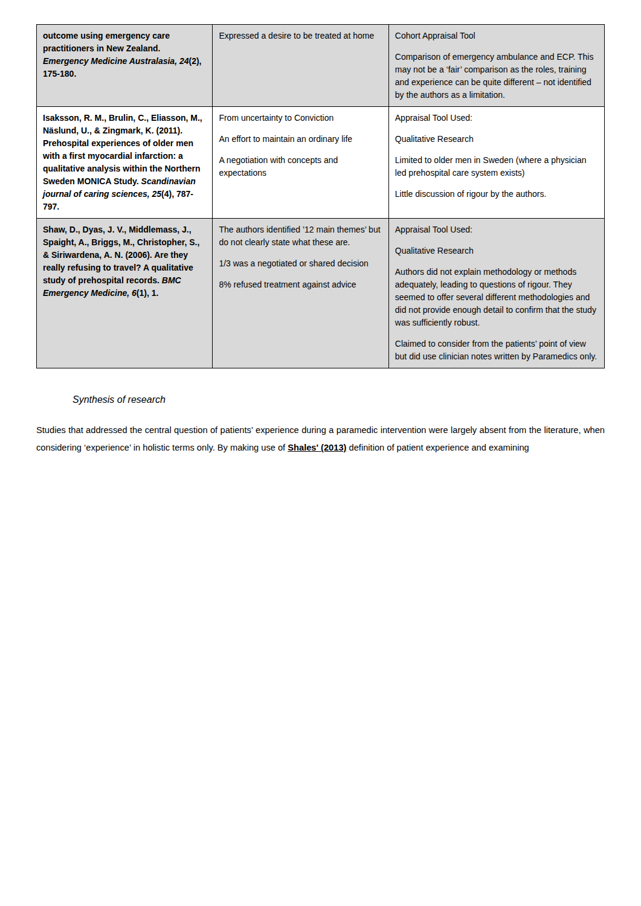| outcome using emergency care practitioners in New Zealand. Emergency Medicine Australasia, 24 (2), 175-180. | Expressed a desire to be treated at home | Cohort Appraisal Tool Comparison of emergency ambulance and ECP. This may not be a ‘fair’ comparison as the roles, training and experience can be quite different – not identified by the authors as a limitation. |
| Isaksson, R. M., Brulin, C., Eliasson, M., Näslund, U., & Zingmark, K. (2011). Prehospital experiences of older men with a first myocardial infarction: a qualitative analysis within the Northern Sweden MONICA Study. Scandinavian journal of caring sciences, 25 (4), 787-797. | From uncertainty to Conviction An effort to maintain an ordinary life A negotiation with concepts and expectations | Appraisal Tool Used: Qualitative Research Limited to older men in Sweden (where a physician led prehospital care system exists) Little discussion of rigour by the authors. |
| Shaw, D., Dyas, J. V., Middlemass, J., Spaight, A., Briggs, M., Christopher, S., & Siriwardena, A. N. (2006). Are they really refusing to travel? A qualitative study of prehospital records. BMC Emergency Medicine, 6 (1), 1. | The authors identified ’12 main themes’ but do not clearly state what these are. 1/3 was a negotiated or shared decision 8% refused treatment against advice | Appraisal Tool Used: Qualitative Research Authors did not explain methodology or methods adequately, leading to questions of rigour. They seemed to offer several different methodologies and did not provide enough detail to confirm that the study was sufficiently robust. Claimed to consider from the patients’ point of view but did use clinician notes written by Paramedics only. |
Synthesis of research
Studies that addressed the central question of patients' experience during a paramedic intervention were largely absent from the literature, when considering ‘experience’ in holistic terms only. By making use of Shales' (2013) definition of patient experience and examining